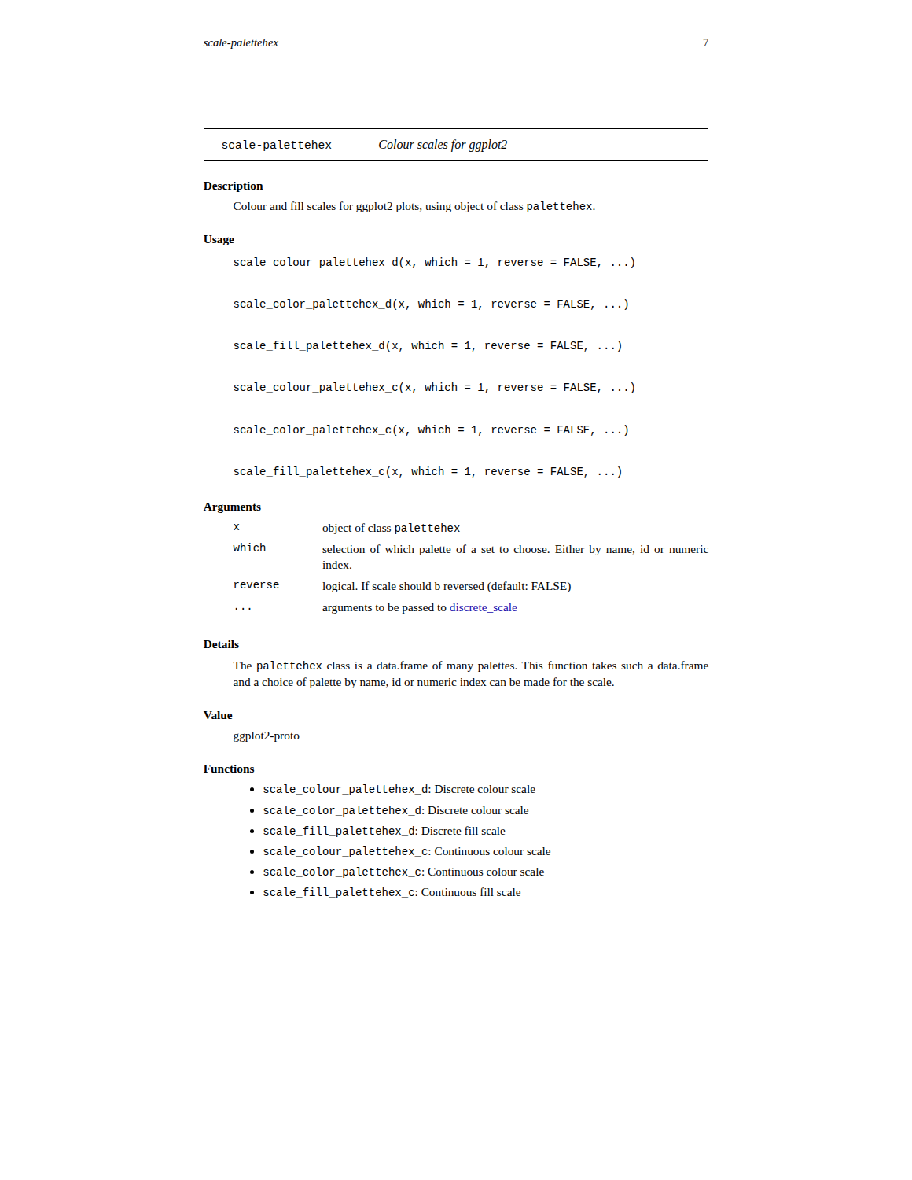scale-palettehex 7
scale-palettehex
Colour scales for ggplot2
Description
Colour and fill scales for ggplot2 plots, using object of class palettehex.
Usage
scale_colour_palettehex_d(x, which = 1, reverse = FALSE, ...)

scale_color_palettehex_d(x, which = 1, reverse = FALSE, ...)

scale_fill_palettehex_d(x, which = 1, reverse = FALSE, ...)

scale_colour_palettehex_c(x, which = 1, reverse = FALSE, ...)

scale_color_palettehex_c(x, which = 1, reverse = FALSE, ...)

scale_fill_palettehex_c(x, which = 1, reverse = FALSE, ...)
Arguments
| x | object of class palettehex |
| which | selection of which palette of a set to choose. Either by name, id or numeric index. |
| reverse | logical. If scale should b reversed (default: FALSE) |
| ... | arguments to be passed to discrete_scale |
Details
The palettehex class is a data.frame of many palettes. This function takes such a data.frame and a choice of palette by name, id or numeric index can be made for the scale.
Value
ggplot2-proto
Functions
scale_colour_palettehex_d: Discrete colour scale
scale_color_palettehex_d: Discrete colour scale
scale_fill_palettehex_d: Discrete fill scale
scale_colour_palettehex_c: Continuous colour scale
scale_color_palettehex_c: Continuous colour scale
scale_fill_palettehex_c: Continuous fill scale